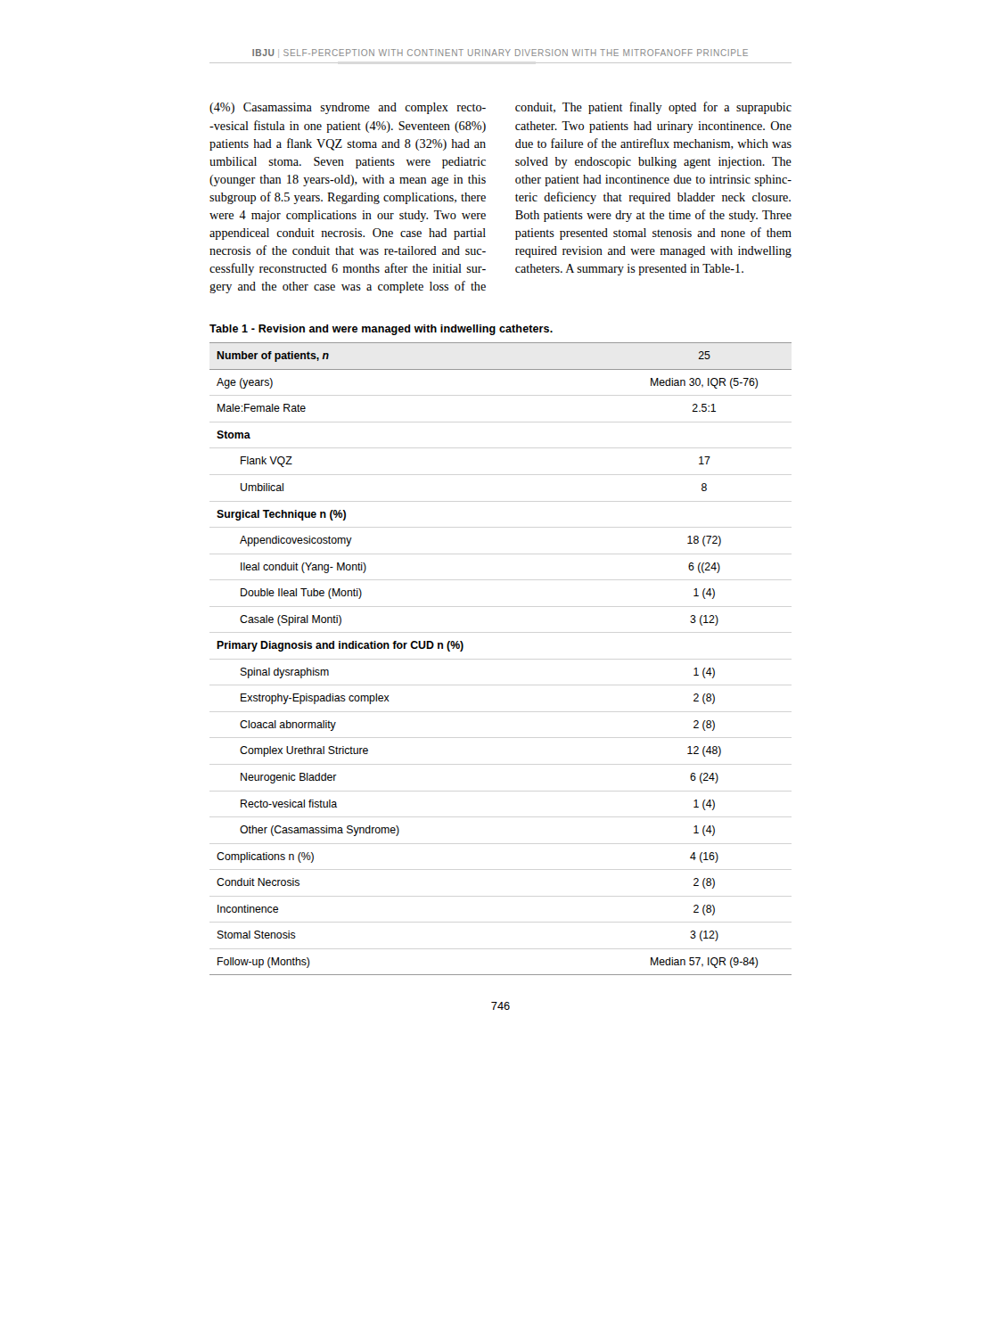IBJU|Self-Perception with Continent Urinary Diversion with the Mitrofanoff Principle
(4%) Casamassima syndrome and complex recto-‑vesical fistula in one patient (4%). Seventeen (68%) patients had a flank VQZ stoma and 8 (32%) had an umbilical stoma. Seven patients were pediatric (younger than 18 years-old), with a mean age in this subgroup of 8.5 years. Regarding complications, there were 4 major complications in our study. Two were appendiceal conduit necrosis. One case had partial necrosis of the conduit that was re-tailored and successfully reconstructed 6 months after the initial surgery and the other case was a complete loss of the conduit, The patient finally opted for a suprapubic catheter. Two patients had urinary incontinence. One due to failure of the antireflux mechanism, which was solved by endoscopic bulking agent injection. The other patient had incontinence due to intrinsic sphincteric deficiency that required bladder neck closure. Both patients were dry at the time of the study. Three patients presented stomal stenosis and none of them required revision and were managed with indwelling catheters. A summary is presented in Table-1.
Table 1 - Revision and were managed with indwelling catheters.
| Number of patients, n | 25 |
| --- | --- |
| Age (years) | Median 30, IQR (5-76) |
| Male:Female Rate | 2.5:1 |
| Stoma | |
| Flank VQZ | 17 |
| Umbilical | 8 |
| Surgical Technique n (%) | |
| Appendicovesicostomy | 18 (72) |
| Ileal conduit (Yang- Monti) | 6 ((24) |
| Double Ileal Tube (Monti) | 1 (4) |
| Casale (Spiral Monti) | 3 (12) |
| Primary Diagnosis and indication for CUD n (%) | |
| Spinal dysraphism | 1 (4) |
| Exstrophy-Epispadias complex | 2 (8) |
| Cloacal abnormality | 2 (8) |
| Complex Urethral Stricture | 12 (48) |
| Neurogenic Bladder | 6 (24) |
| Recto-vesical fistula | 1 (4) |
| Other (Casamassima Syndrome) | 1 (4) |
| Complications n (%) | 4 (16) |
| Conduit Necrosis | 2 (8) |
| Incontinence | 2 (8) |
| Stomal Stenosis | 3 (12) |
| Follow-up (Months) | Median 57, IQR (9-84) |
746